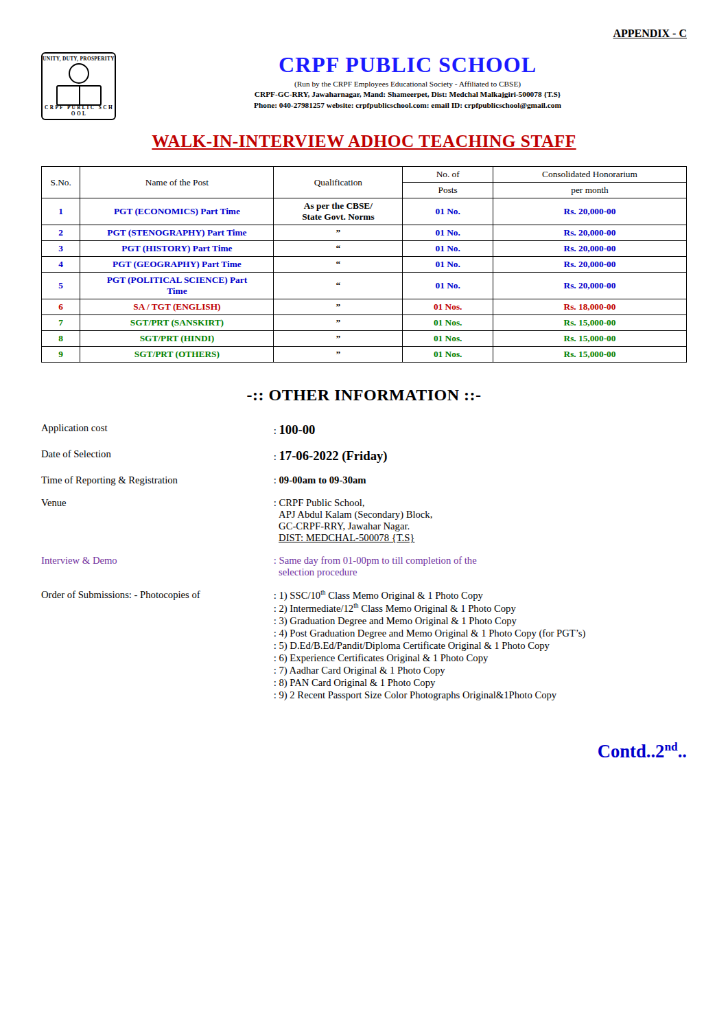APPENDIX - C
UNITY, DUTY, PROSPERITY
C R P F P U B L I C S C H O O L
CRPF PUBLIC SCHOOL
(Run by the CRPF Employees Educational Society - Affiliated to CBSE)
CRPF-GC-RRY, Jawaharnagar, Mand: Shameerpet, Dist: Medchal Malkajgiri-500078 {T.S}
Phone: 040-27981257 website: crpfpublicschool.com: email ID: crpfpublicschool@gmail.com
WALK-IN-INTERVIEW ADHOC TEACHING STAFF
| S.No. | Name of the Post | Qualification | No. of | Consolidated Honorarium |
| --- | --- | --- | --- | --- |
| Posts | per month |
| 1 | PGT (ECONOMICS) Part Time | As per the CBSE/ State Govt. Norms | 01 No. | Rs. 20,000-00 |
| 2 | PGT (STENOGRAPHY) Part Time | ” | 01 No. | Rs. 20,000-00 |
| 3 | PGT (HISTORY) Part Time | “ | 01 No. | Rs. 20,000-00 |
| 4 | PGT (GEOGRAPHY) Part Time | “ | 01 No. | Rs. 20,000-00 |
| 5 | PGT (POLITICAL SCIENCE) Part Time | “ | 01 No. | Rs. 20,000-00 |
| 6 | SA / TGT (ENGLISH) | ” | 01 Nos. | Rs. 18,000-00 |
| 7 | SGT/PRT (SANSKIRT) | ” | 01 Nos. | Rs. 15,000-00 |
| 8 | SGT/PRT (HINDI) | ” | 01 Nos. | Rs. 15,000-00 |
| 9 | SGT/PRT (OTHERS) | ” | 01 Nos. | Rs. 15,000-00 |
-:: OTHER INFORMATION ::-
| Application cost | : 100-00 |
| Date of Selection | : 17-06-2022 (Friday) |
| Time of Reporting & Registration | : 09-00am to 09-30am |
| Venue | : CRPF Public School, APJ Abdul Kalam (Secondary) Block, GC-CRPF-RRY, Jawahar Nagar. DIST: MEDCHAL-500078 {T.S} |
| Interview & Demo | : Same day from 01-00pm to till completion of the selection procedure |
| Order of Submissions: - Photocopies of | : 1) SSC/10 th Class Memo Original & 1 Photo Copy : 2) Intermediate/12 th Class Memo Original & 1 Photo Copy : 3) Graduation Degree and Memo Original & 1 Photo Copy : 4) Post Graduation Degree and Memo Original & 1 Photo Copy (for PGT’s) : 5) D.Ed/B.Ed/Pandit/Diploma Certificate Original & 1 Photo Copy : 6) Experience Certificates Original & 1 Photo Copy : 7) Aadhar Card Original & 1 Photo Copy : 8) PAN Card Original & 1 Photo Copy : 9) 2 Recent Passport Size Color Photographs Original&1Photo Copy |
Contd..2nd..